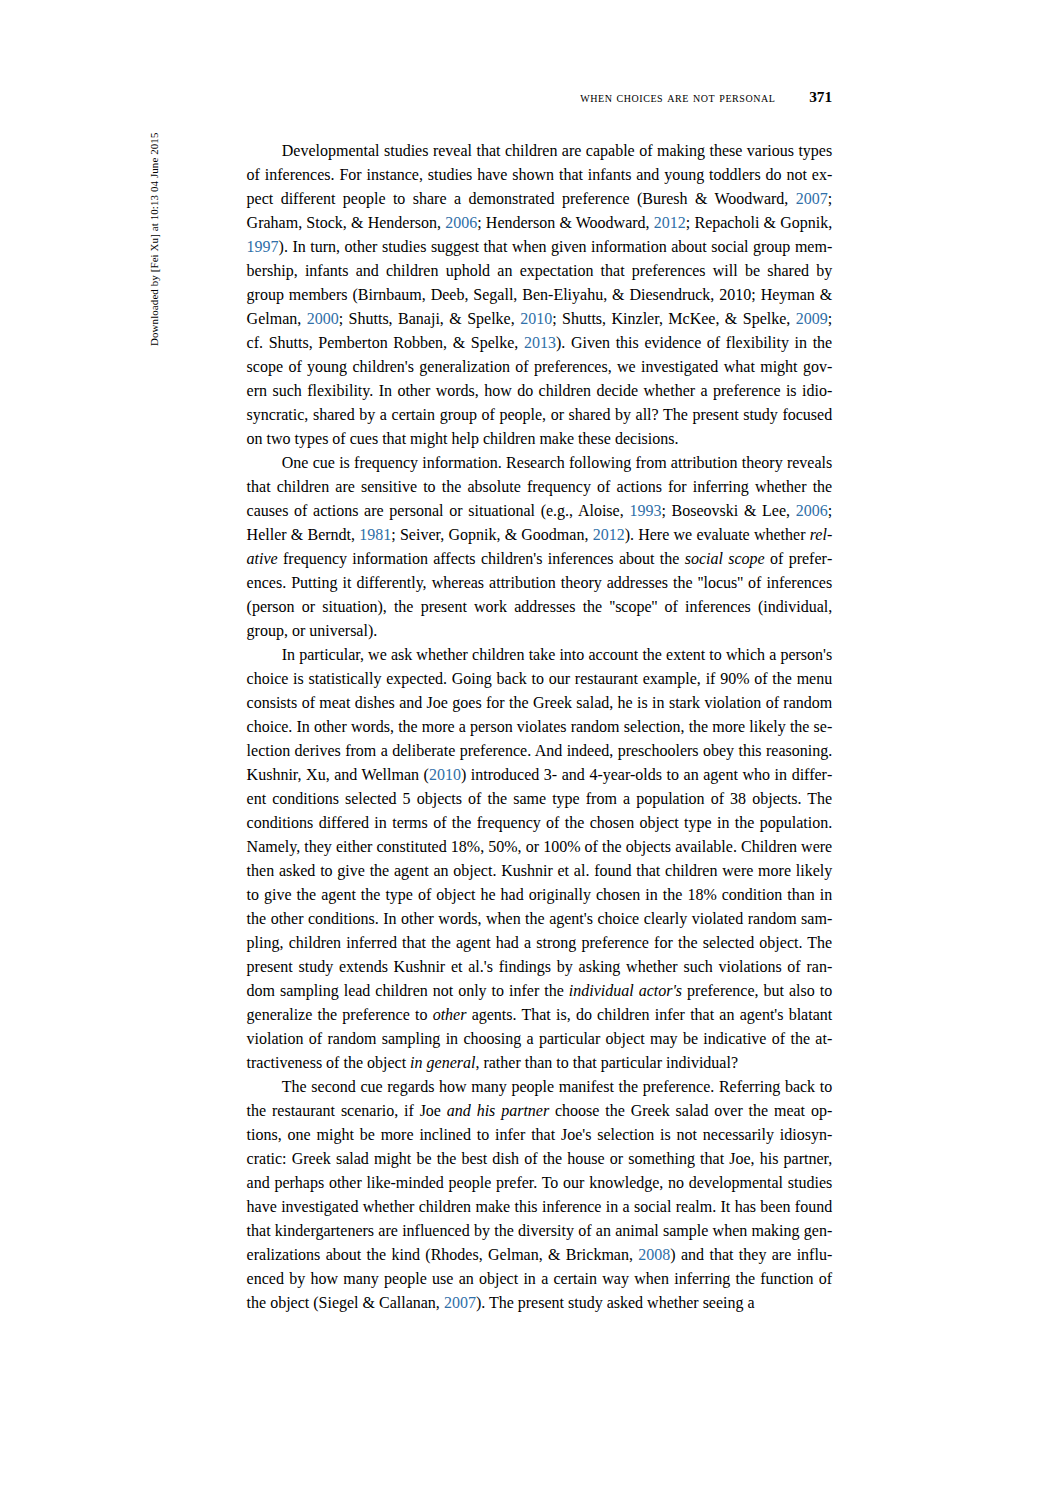Downloaded by [Fei Xu] at 10:13 04 June 2015
when choices are not personal371
Developmental studies reveal that children are capable of making these various types of inferences. For instance, studies have shown that infants and young toddlers do not expect different people to share a demonstrated preference (Buresh & Woodward, 2007; Graham, Stock, & Henderson, 2006; Henderson & Woodward, 2012; Repacholi & Gopnik, 1997). In turn, other studies suggest that when given information about social group membership, infants and children uphold an expectation that preferences will be shared by group members (Birnbaum, Deeb, Segall, Ben-Eliyahu, & Diesendruck, 2010; Heyman & Gelman, 2000; Shutts, Banaji, & Spelke, 2010; Shutts, Kinzler, McKee, & Spelke, 2009; cf. Shutts, Pemberton Robben, & Spelke, 2013). Given this evidence of flexibility in the scope of young children's generalization of preferences, we investigated what might govern such flexibility. In other words, how do children decide whether a preference is idiosyncratic, shared by a certain group of people, or shared by all? The present study focused on two types of cues that might help children make these decisions.
One cue is frequency information. Research following from attribution theory reveals that children are sensitive to the absolute frequency of actions for inferring whether the causes of actions are personal or situational (e.g., Aloise, 1993; Boseovski & Lee, 2006; Heller & Berndt, 1981; Seiver, Gopnik, & Goodman, 2012). Here we evaluate whether relative frequency information affects children's inferences about the social scope of preferences. Putting it differently, whereas attribution theory addresses the ''locus'' of inferences (person or situation), the present work addresses the ''scope'' of inferences (individual, group, or universal).
In particular, we ask whether children take into account the extent to which a person's choice is statistically expected. Going back to our restaurant example, if 90% of the menu consists of meat dishes and Joe goes for the Greek salad, he is in stark violation of random choice. In other words, the more a person violates random selection, the more likely the selection derives from a deliberate preference. And indeed, preschoolers obey this reasoning. Kushnir, Xu, and Wellman (2010) introduced 3- and 4-year-olds to an agent who in different conditions selected 5 objects of the same type from a population of 38 objects. The conditions differed in terms of the frequency of the chosen object type in the population. Namely, they either constituted 18%, 50%, or 100% of the objects available. Children were then asked to give the agent an object. Kushnir et al. found that children were more likely to give the agent the type of object he had originally chosen in the 18% condition than in the other conditions. In other words, when the agent's choice clearly violated random sampling, children inferred that the agent had a strong preference for the selected object. The present study extends Kushnir et al.'s findings by asking whether such violations of random sampling lead children not only to infer the individual actor's preference, but also to generalize the preference to other agents. That is, do children infer that an agent's blatant violation of random sampling in choosing a particular object may be indicative of the attractiveness of the object in general, rather than to that particular individual?
The second cue regards how many people manifest the preference. Referring back to the restaurant scenario, if Joe and his partner choose the Greek salad over the meat options, one might be more inclined to infer that Joe's selection is not necessarily idiosyncratic: Greek salad might be the best dish of the house or something that Joe, his partner, and perhaps other like-minded people prefer. To our knowledge, no developmental studies have investigated whether children make this inference in a social realm. It has been found that kindergarteners are influenced by the diversity of an animal sample when making generalizations about the kind (Rhodes, Gelman, & Brickman, 2008) and that they are influenced by how many people use an object in a certain way when inferring the function of the object (Siegel & Callanan, 2007). The present study asked whether seeing a